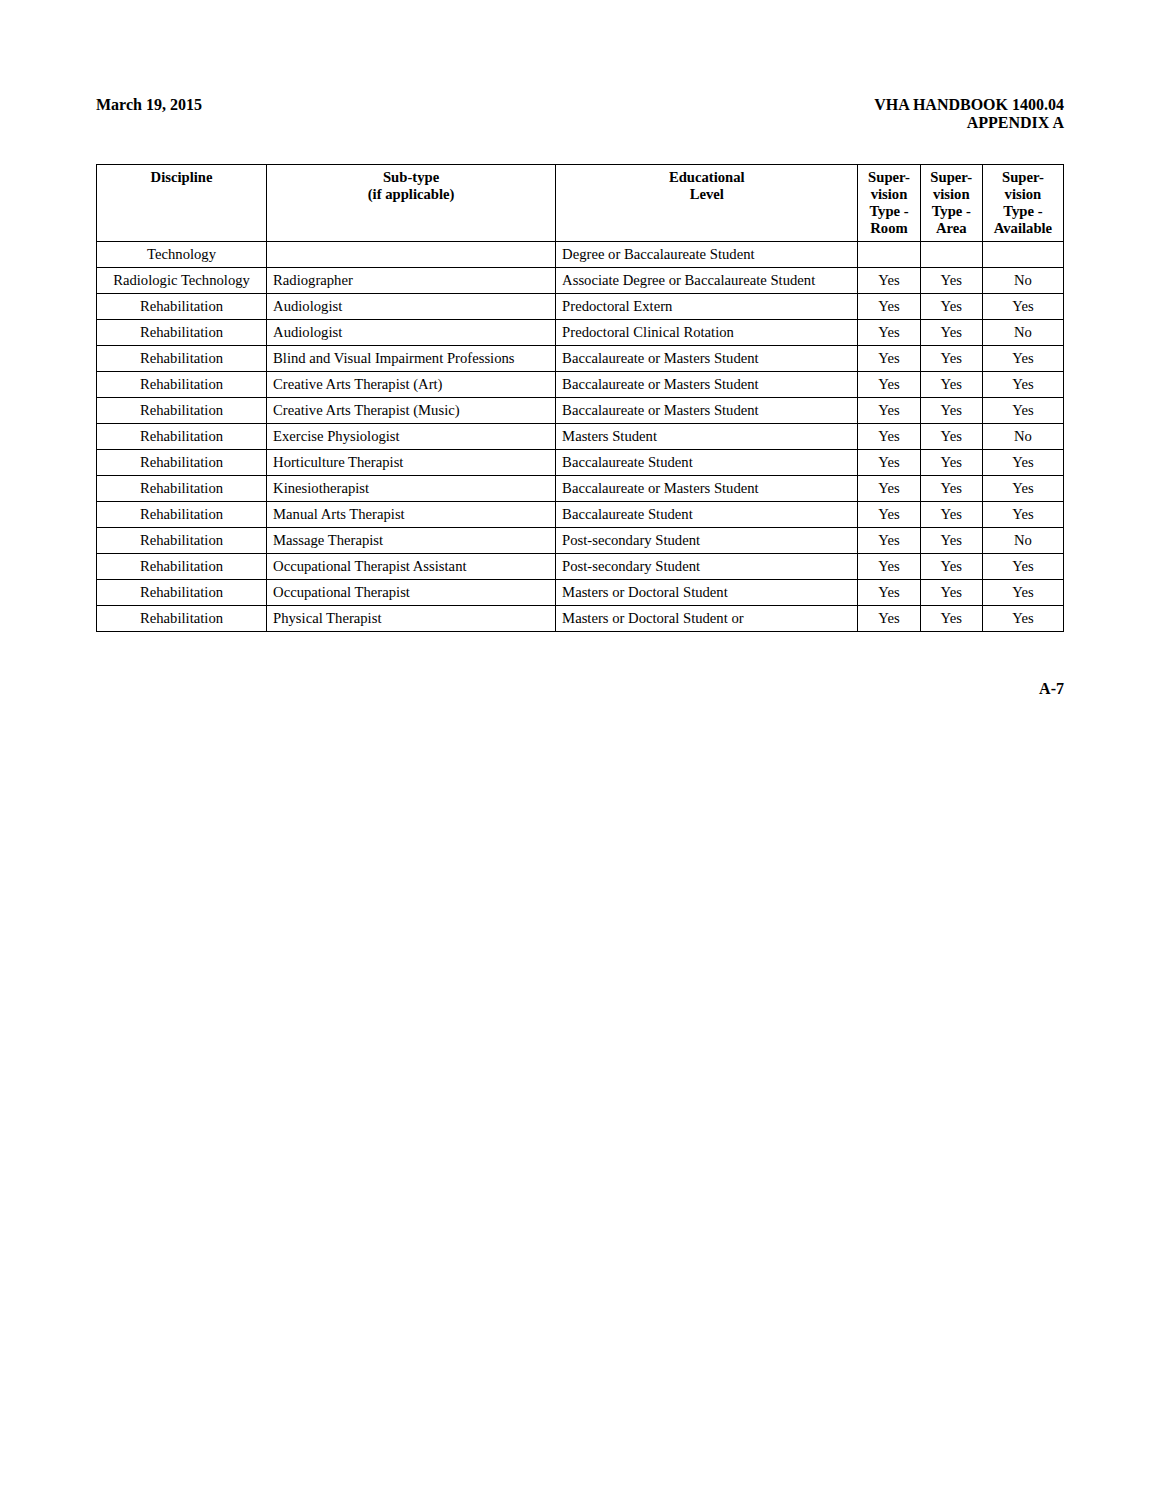March 19, 2015
VHA HANDBOOK 1400.04
APPENDIX A
| Discipline | Sub-type (if applicable) | Educational Level | Super- vision Type - Room | Super- vision Type - Area | Super- vision Type - Available |
| --- | --- | --- | --- | --- | --- |
| Technology | | Degree or Baccalaureate Student | | | |
| Radiologic Technology | Radiographer | Associate Degree or Baccalaureate Student | Yes | Yes | No |
| Rehabilitation | Audiologist | Predoctoral Extern | Yes | Yes | Yes |
| Rehabilitation | Audiologist | Predoctoral Clinical Rotation | Yes | Yes | No |
| Rehabilitation | Blind and Visual Impairment Professions | Baccalaureate or Masters Student | Yes | Yes | Yes |
| Rehabilitation | Creative Arts Therapist (Art) | Baccalaureate or Masters Student | Yes | Yes | Yes |
| Rehabilitation | Creative Arts Therapist (Music) | Baccalaureate or Masters Student | Yes | Yes | Yes |
| Rehabilitation | Exercise Physiologist | Masters Student | Yes | Yes | No |
| Rehabilitation | Horticulture Therapist | Baccalaureate Student | Yes | Yes | Yes |
| Rehabilitation | Kinesiotherapist | Baccalaureate or Masters Student | Yes | Yes | Yes |
| Rehabilitation | Manual Arts Therapist | Baccalaureate Student | Yes | Yes | Yes |
| Rehabilitation | Massage Therapist | Post-secondary Student | Yes | Yes | No |
| Rehabilitation | Occupational Therapist Assistant | Post-secondary Student | Yes | Yes | Yes |
| Rehabilitation | Occupational Therapist | Masters or Doctoral Student | Yes | Yes | Yes |
| Rehabilitation | Physical Therapist | Masters or Doctoral Student or | Yes | Yes | Yes |
A-7